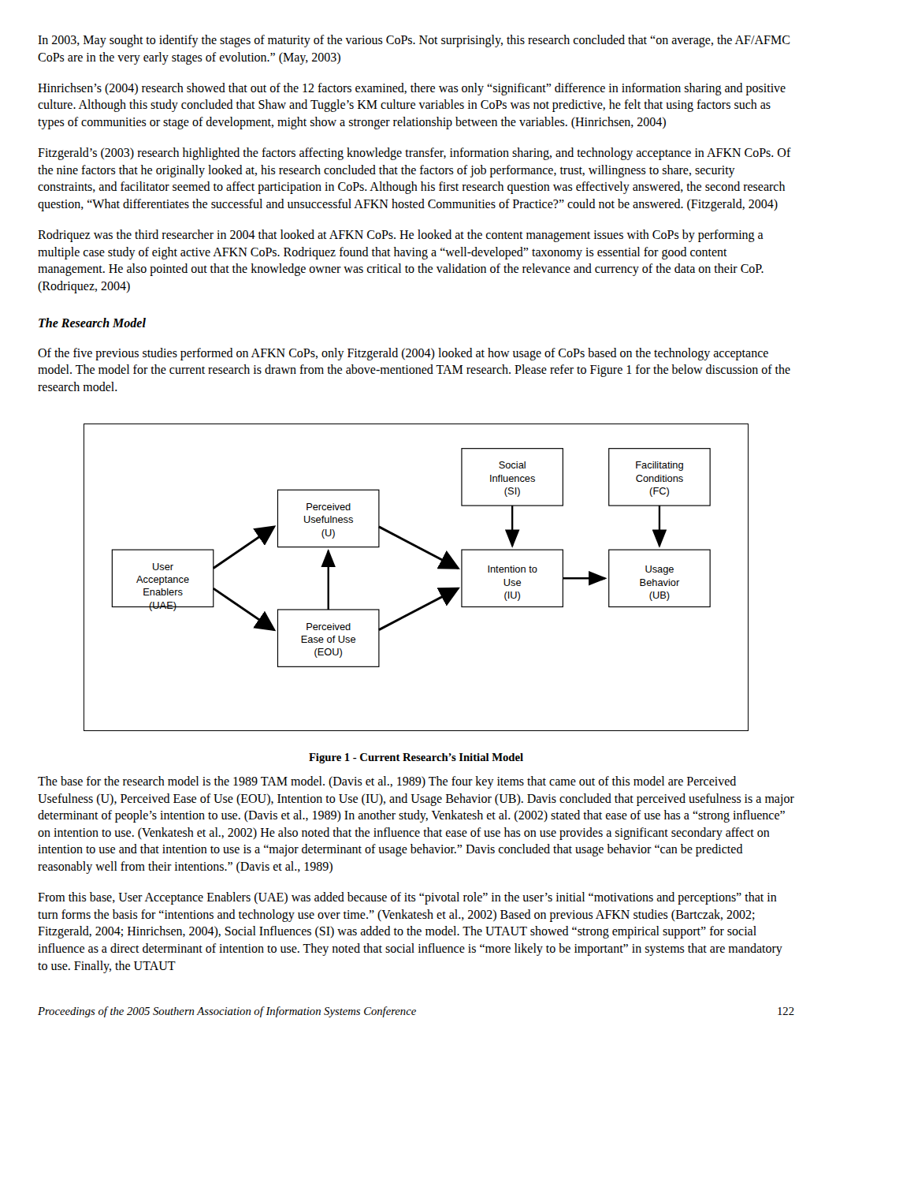In 2003, May sought to identify the stages of maturity of the various CoPs. Not surprisingly, this research concluded that “on average, the AF/AFMC CoPs are in the very early stages of evolution.” (May, 2003)
Hinrichsen’s (2004) research showed that out of the 12 factors examined, there was only “significant” difference in information sharing and positive culture. Although this study concluded that Shaw and Tuggle’s KM culture variables in CoPs was not predictive, he felt that using factors such as types of communities or stage of development, might show a stronger relationship between the variables. (Hinrichsen, 2004)
Fitzgerald’s (2003) research highlighted the factors affecting knowledge transfer, information sharing, and technology acceptance in AFKN CoPs. Of the nine factors that he originally looked at, his research concluded that the factors of job performance, trust, willingness to share, security constraints, and facilitator seemed to affect participation in CoPs. Although his first research question was effectively answered, the second research question, “What differentiates the successful and unsuccessful AFKN hosted Communities of Practice?” could not be answered. (Fitzgerald, 2004)
Rodriquez was the third researcher in 2004 that looked at AFKN CoPs. He looked at the content management issues with CoPs by performing a multiple case study of eight active AFKN CoPs. Rodriquez found that having a “well-developed” taxonomy is essential for good content management. He also pointed out that the knowledge owner was critical to the validation of the relevance and currency of the data on their CoP. (Rodriquez, 2004)
The Research Model
Of the five previous studies performed on AFKN CoPs, only Fitzgerald (2004) looked at how usage of CoPs based on the technology acceptance model. The model for the current research is drawn from the above-mentioned TAM research. Please refer to Figure 1 for the below discussion of the research model.
User Acceptance Enablers (UAE) Perceived Usefulness (U) Perceived Ease of Use (EOU) Intention to Use (IU) Usage Behavior (UB) Social Influences (SI) Facilitating Conditions (FC)
Figure 1 - Current Research’s Initial Model
The base for the research model is the 1989 TAM model. (Davis et al., 1989) The four key items that came out of this model are Perceived Usefulness (U), Perceived Ease of Use (EOU), Intention to Use (IU), and Usage Behavior (UB). Davis concluded that perceived usefulness is a major determinant of people’s intention to use. (Davis et al., 1989) In another study, Venkatesh et al. (2002) stated that ease of use has a “strong influence” on intention to use. (Venkatesh et al., 2002) He also noted that the influence that ease of use has on use provides a significant secondary affect on intention to use and that intention to use is a “major determinant of usage behavior.” Davis concluded that usage behavior “can be predicted reasonably well from their intentions.” (Davis et al., 1989)
From this base, User Acceptance Enablers (UAE) was added because of its “pivotal role” in the user’s initial “motivations and perceptions” that in turn forms the basis for “intentions and technology use over time.” (Venkatesh et al., 2002) Based on previous AFKN studies (Bartczak, 2002; Fitzgerald, 2004; Hinrichsen, 2004), Social Influences (SI) was added to the model. The UTAUT showed “strong empirical support” for social influence as a direct determinant of intention to use. They noted that social influence is “more likely to be important” in systems that are mandatory to use. Finally, the UTAUT
Proceedings of the 2005 Southern Association of Information Systems Conference 122